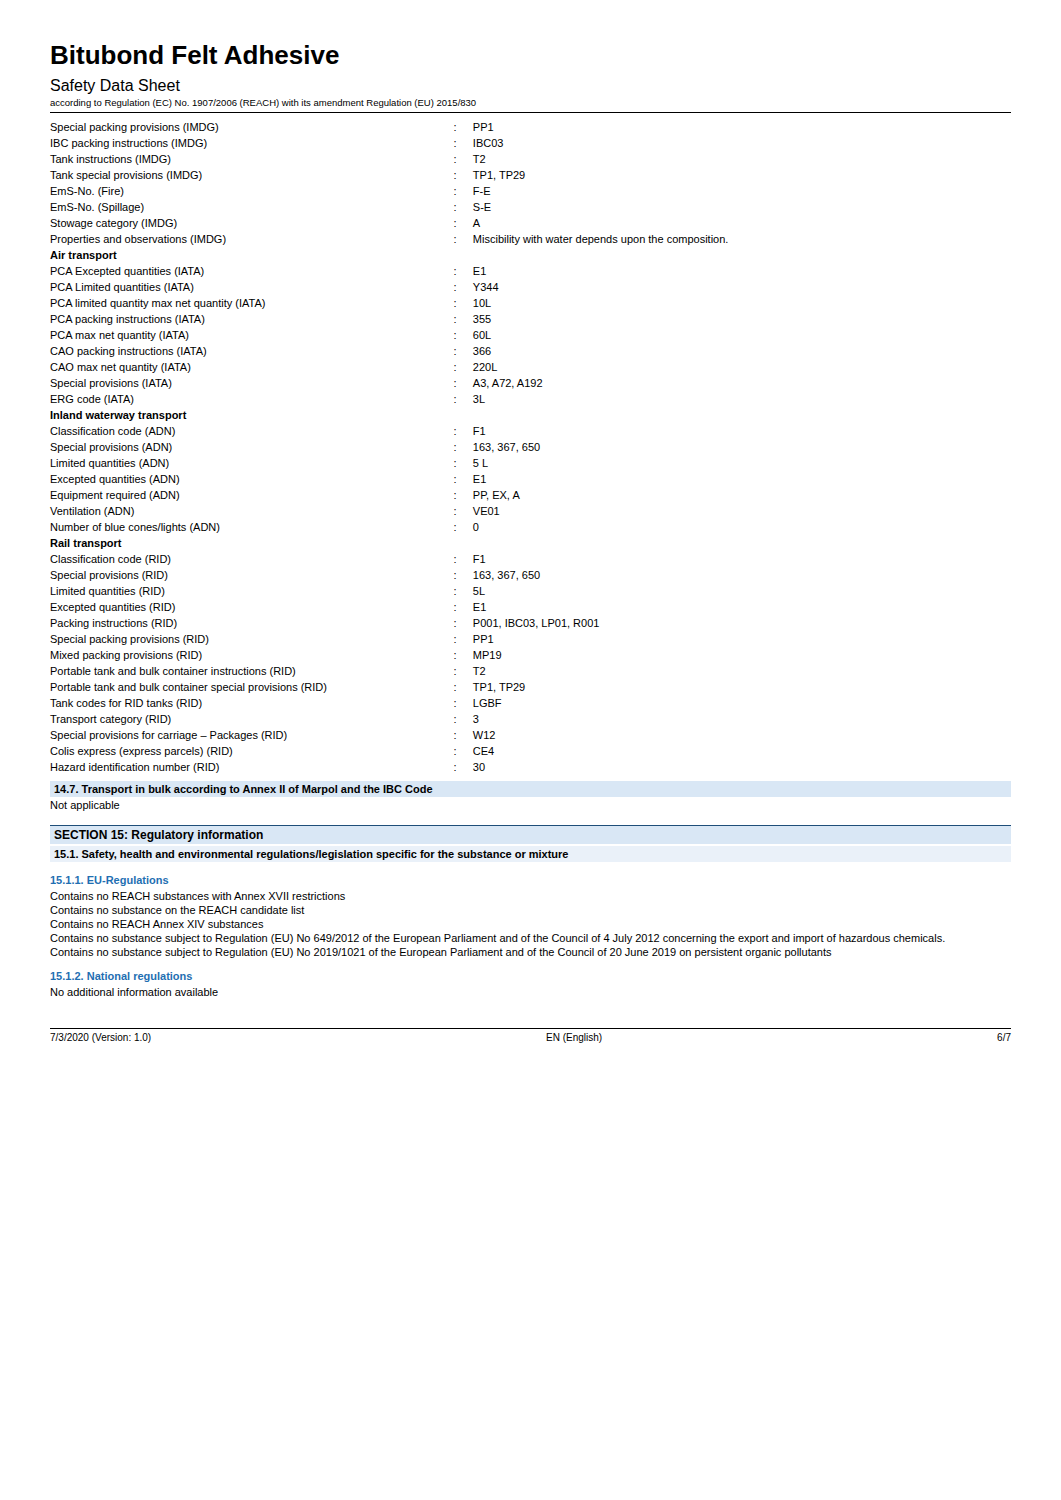Bitubond Felt Adhesive
Safety Data Sheet
according to Regulation (EC) No. 1907/2006 (REACH) with its amendment Regulation (EU) 2015/830
| Special packing provisions (IMDG) | : | PP1 |
| IBC packing instructions (IMDG) | : | IBC03 |
| Tank instructions (IMDG) | : | T2 |
| Tank special provisions (IMDG) | : | TP1, TP29 |
| EmS-No. (Fire) | : | F-E |
| EmS-No. (Spillage) | : | S-E |
| Stowage category (IMDG) | : | A |
| Properties and observations (IMDG) | : | Miscibility with water depends upon the composition. |
| Air transport |
| PCA Excepted quantities (IATA) | : | E1 |
| PCA Limited quantities (IATA) | : | Y344 |
| PCA limited quantity max net quantity (IATA) | : | 10L |
| PCA packing instructions (IATA) | : | 355 |
| PCA max net quantity (IATA) | : | 60L |
| CAO packing instructions (IATA) | : | 366 |
| CAO max net quantity (IATA) | : | 220L |
| Special provisions (IATA) | : | A3, A72, A192 |
| ERG code (IATA) | : | 3L |
| Inland waterway transport |
| Classification code (ADN) | : | F1 |
| Special provisions (ADN) | : | 163, 367, 650 |
| Limited quantities (ADN) | : | 5 L |
| Excepted quantities (ADN) | : | E1 |
| Equipment required (ADN) | : | PP, EX, A |
| Ventilation (ADN) | : | VE01 |
| Number of blue cones/lights (ADN) | : | 0 |
| Rail transport |
| Classification code (RID) | : | F1 |
| Special provisions (RID) | : | 163, 367, 650 |
| Limited quantities (RID) | : | 5L |
| Excepted quantities (RID) | : | E1 |
| Packing instructions (RID) | : | P001, IBC03, LP01, R001 |
| Special packing provisions (RID) | : | PP1 |
| Mixed packing provisions (RID) | : | MP19 |
| Portable tank and bulk container instructions (RID) | : | T2 |
| Portable tank and bulk container special provisions (RID) | : | TP1, TP29 |
| Tank codes for RID tanks (RID) | : | LGBF |
| Transport category (RID) | : | 3 |
| Special provisions for carriage – Packages (RID) | : | W12 |
| Colis express (express parcels) (RID) | : | CE4 |
| Hazard identification number (RID) | : | 30 |
14.7. Transport in bulk according to Annex II of Marpol and the IBC Code
Not applicable
SECTION 15: Regulatory information
15.1. Safety, health and environmental regulations/legislation specific for the substance or mixture
15.1.1. EU-Regulations
Contains no REACH substances with Annex XVII restrictions
Contains no substance on the REACH candidate list
Contains no REACH Annex XIV substances
Contains no substance subject to Regulation (EU) No 649/2012 of the European Parliament and of the Council of 4 July 2012 concerning the export and import of hazardous chemicals.
Contains no substance subject to Regulation (EU) No 2019/1021 of the European Parliament and of the Council of 20 June 2019 on persistent organic pollutants
15.1.2. National regulations
No additional information available
7/3/2020 (Version: 1.0) EN (English) 6/7